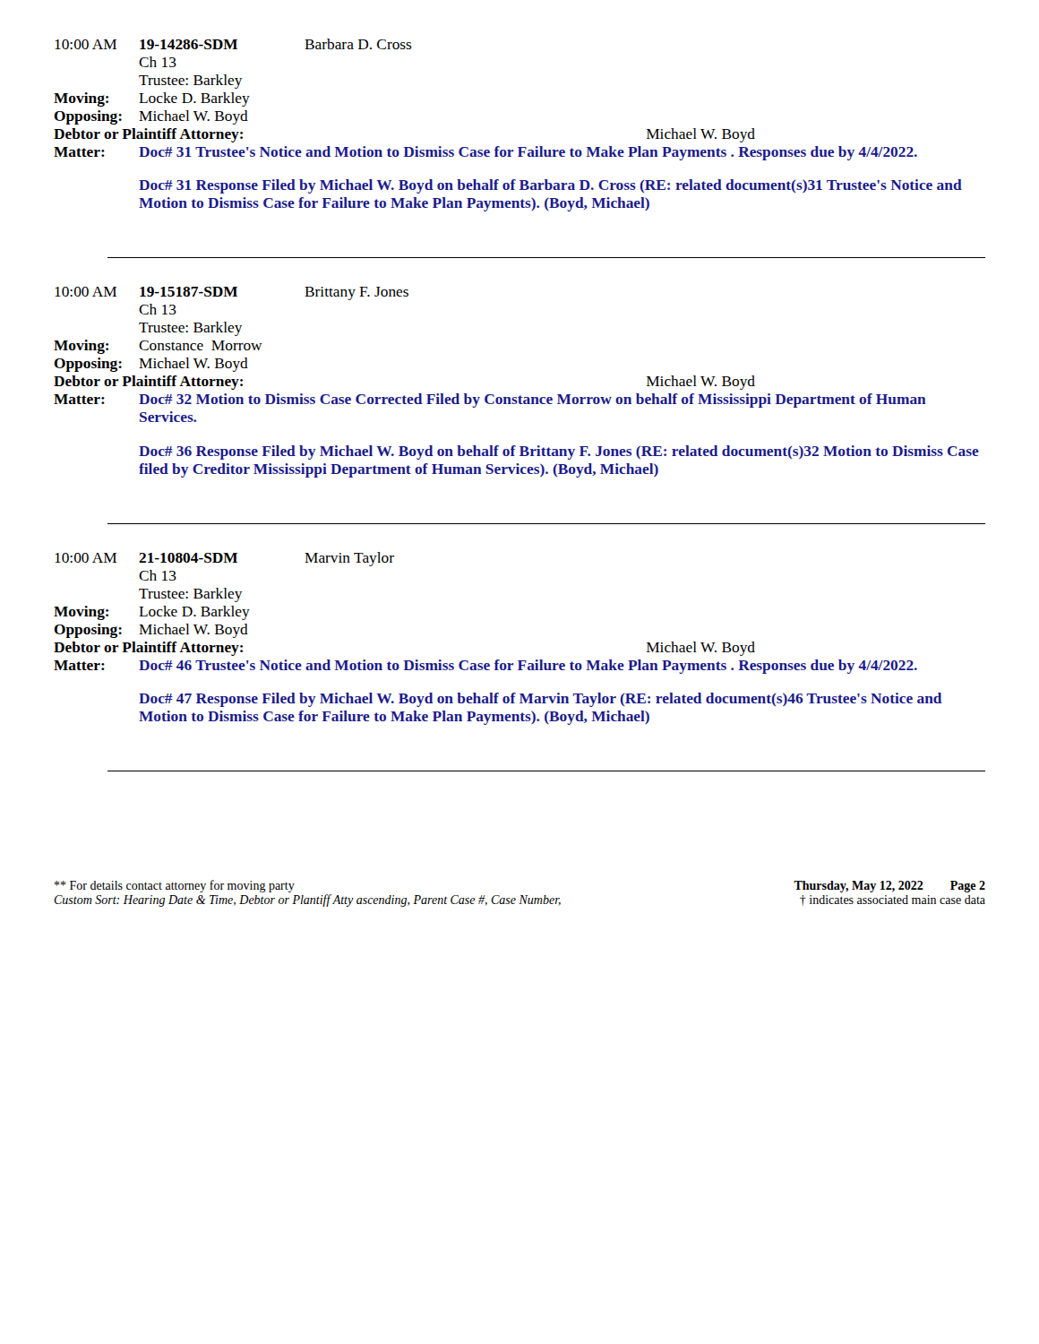| 10:00 AM | 19-14286-SDM | Barbara D. Cross |
| | Ch 13 |
| | Trustee: Barkley |
| Moving: | Locke D. Barkley |
| Opposing: | Michael W. Boyd |
| Debtor or Plaintiff Attorney: | Michael W. Boyd |
| Matter: | Doc# 31 Trustee's Notice and Motion to Dismiss Case for Failure to Make Plan Payments . Responses due by 4/4/2022. Doc# 31 Response Filed by Michael W. Boyd on behalf of Barbara D. Cross (RE: related document(s)31 Trustee's Notice and Motion to Dismiss Case for Failure to Make Plan Payments). (Boyd, Michael) |
| 10:00 AM | 19-15187-SDM | Brittany F. Jones |
| | Ch 13 |
| | Trustee: Barkley |
| Moving: | Constance Morrow |
| Opposing: | Michael W. Boyd |
| Debtor or Plaintiff Attorney: | Michael W. Boyd |
| Matter: | Doc# 32 Motion to Dismiss Case Corrected Filed by Constance Morrow on behalf of Mississippi Department of Human Services. Doc# 36 Response Filed by Michael W. Boyd on behalf of Brittany F. Jones (RE: related document(s)32 Motion to Dismiss Case filed by Creditor Mississippi Department of Human Services). (Boyd, Michael) |
| 10:00 AM | 21-10804-SDM | Marvin Taylor |
| | Ch 13 |
| | Trustee: Barkley |
| Moving: | Locke D. Barkley |
| Opposing: | Michael W. Boyd |
| Debtor or Plaintiff Attorney: | Michael W. Boyd |
| Matter: | Doc# 46 Trustee's Notice and Motion to Dismiss Case for Failure to Make Plan Payments . Responses due by 4/4/2022. Doc# 47 Response Filed by Michael W. Boyd on behalf of Marvin Taylor (RE: related document(s)46 Trustee's Notice and Motion to Dismiss Case for Failure to Make Plan Payments). (Boyd, Michael) |
| ** For details contact attorney for moving party Custom Sort: Hearing Date & Time, Debtor or Plantiff Atty ascending, Parent Case #, Case Number, | Thursday, May 12, 2022 Page 2 † indicates associated main case data |